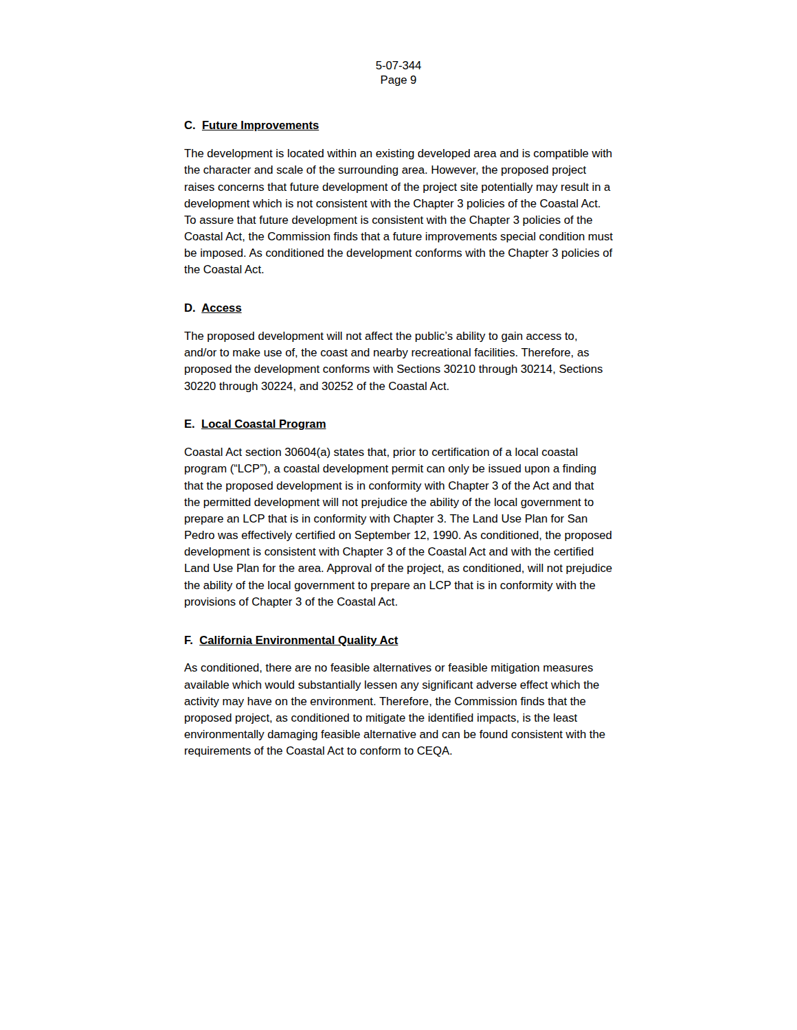5-07-344 Page 9
C. Future Improvements
The development is located within an existing developed area and is compatible with the character and scale of the surrounding area. However, the proposed project raises concerns that future development of the project site potentially may result in a development which is not consistent with the Chapter 3 policies of the Coastal Act. To assure that future development is consistent with the Chapter 3 policies of the Coastal Act, the Commission finds that a future improvements special condition must be imposed. As conditioned the development conforms with the Chapter 3 policies of the Coastal Act.
D. Access
The proposed development will not affect the public’s ability to gain access to, and/or to make use of, the coast and nearby recreational facilities. Therefore, as proposed the development conforms with Sections 30210 through 30214, Sections 30220 through 30224, and 30252 of the Coastal Act.
E. Local Coastal Program
Coastal Act section 30604(a) states that, prior to certification of a local coastal program (“LCP”), a coastal development permit can only be issued upon a finding that the proposed development is in conformity with Chapter 3 of the Act and that the permitted development will not prejudice the ability of the local government to prepare an LCP that is in conformity with Chapter 3. The Land Use Plan for San Pedro was effectively certified on September 12, 1990. As conditioned, the proposed development is consistent with Chapter 3 of the Coastal Act and with the certified Land Use Plan for the area. Approval of the project, as conditioned, will not prejudice the ability of the local government to prepare an LCP that is in conformity with the provisions of Chapter 3 of the Coastal Act.
F. California Environmental Quality Act
As conditioned, there are no feasible alternatives or feasible mitigation measures available which would substantially lessen any significant adverse effect which the activity may have on the environment. Therefore, the Commission finds that the proposed project, as conditioned to mitigate the identified impacts, is the least environmentally damaging feasible alternative and can be found consistent with the requirements of the Coastal Act to conform to CEQA.